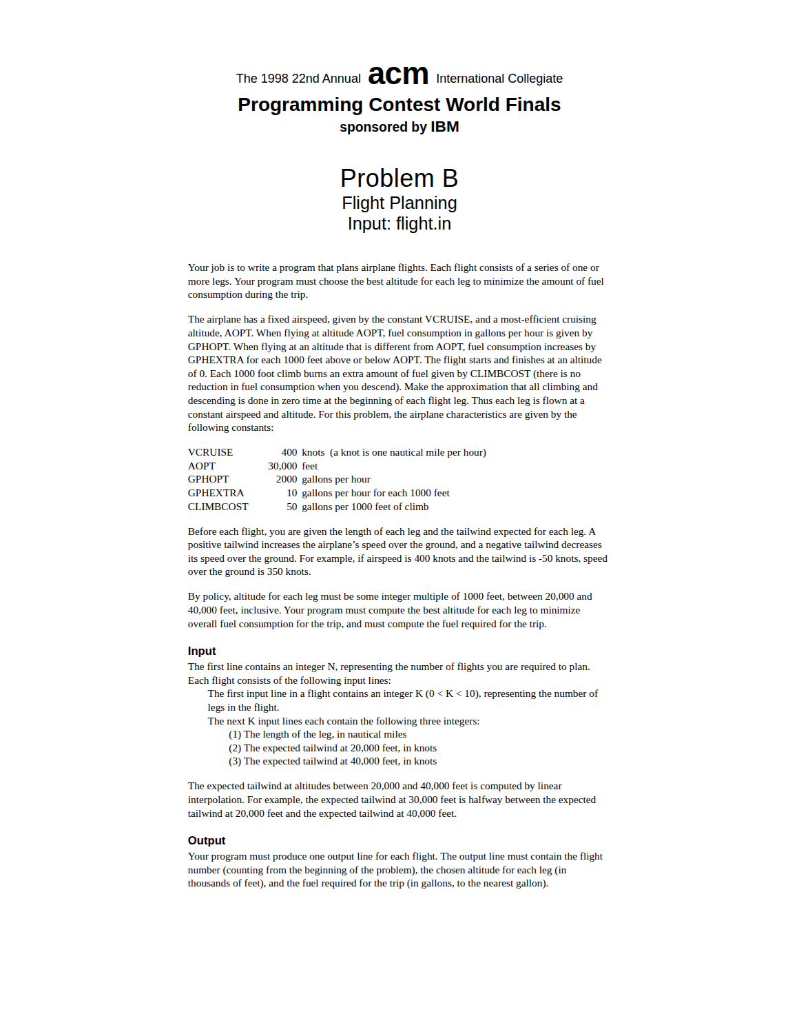The 1998 22nd Annual acm International Collegiate
Programming Contest World Finals
sponsored by IBM
Problem B
Flight Planning
Input: flight.in
Your job is to write a program that plans airplane flights. Each flight consists of a series of one or more legs. Your program must choose the best altitude for each leg to minimize the amount of fuel consumption during the trip.
The airplane has a fixed airspeed, given by the constant VCRUISE, and a most-efficient cruising altitude, AOPT. When flying at altitude AOPT, fuel consumption in gallons per hour is given by GPHOPT. When flying at an altitude that is different from AOPT, fuel consumption increases by GPHEXTRA for each 1000 feet above or below AOPT. The flight starts and finishes at an altitude of 0. Each 1000 foot climb burns an extra amount of fuel given by CLIMBCOST (there is no reduction in fuel consumption when you descend). Make the approximation that all climbing and descending is done in zero time at the beginning of each flight leg. Thus each leg is flown at a constant airspeed and altitude. For this problem, the airplane characteristics are given by the following constants:
| VCRUISE | 400 | knots (a knot is one nautical mile per hour) |
| AOPT | 30,000 | feet |
| GPHOPT | 2000 | gallons per hour |
| GPHEXTRA | 10 | gallons per hour for each 1000 feet |
| CLIMBCOST | 50 | gallons per 1000 feet of climb |
Before each flight, you are given the length of each leg and the tailwind expected for each leg. A positive tailwind increases the airplane’s speed over the ground, and a negative tailwind decreases its speed over the ground. For example, if airspeed is 400 knots and the tailwind is -50 knots, speed over the ground is 350 knots.
By policy, altitude for each leg must be some integer multiple of 1000 feet, between 20,000 and 40,000 feet, inclusive. Your program must compute the best altitude for each leg to minimize overall fuel consumption for the trip, and must compute the fuel required for the trip.
Input
The first line contains an integer N, representing the number of flights you are required to plan. Each flight consists of the following input lines:
The first input line in a flight contains an integer K (0 < K < 10), representing the number of legs in the flight.
The next K input lines each contain the following three integers:
(1) The length of the leg, in nautical miles
(2) The expected tailwind at 20,000 feet, in knots
(3) The expected tailwind at 40,000 feet, in knots
The expected tailwind at altitudes between 20,000 and 40,000 feet is computed by linear interpolation. For example, the expected tailwind at 30,000 feet is halfway between the expected tailwind at 20,000 feet and the expected tailwind at 40,000 feet.
Output
Your program must produce one output line for each flight. The output line must contain the flight number (counting from the beginning of the problem), the chosen altitude for each leg (in thousands of feet), and the fuel required for the trip (in gallons, to the nearest gallon).